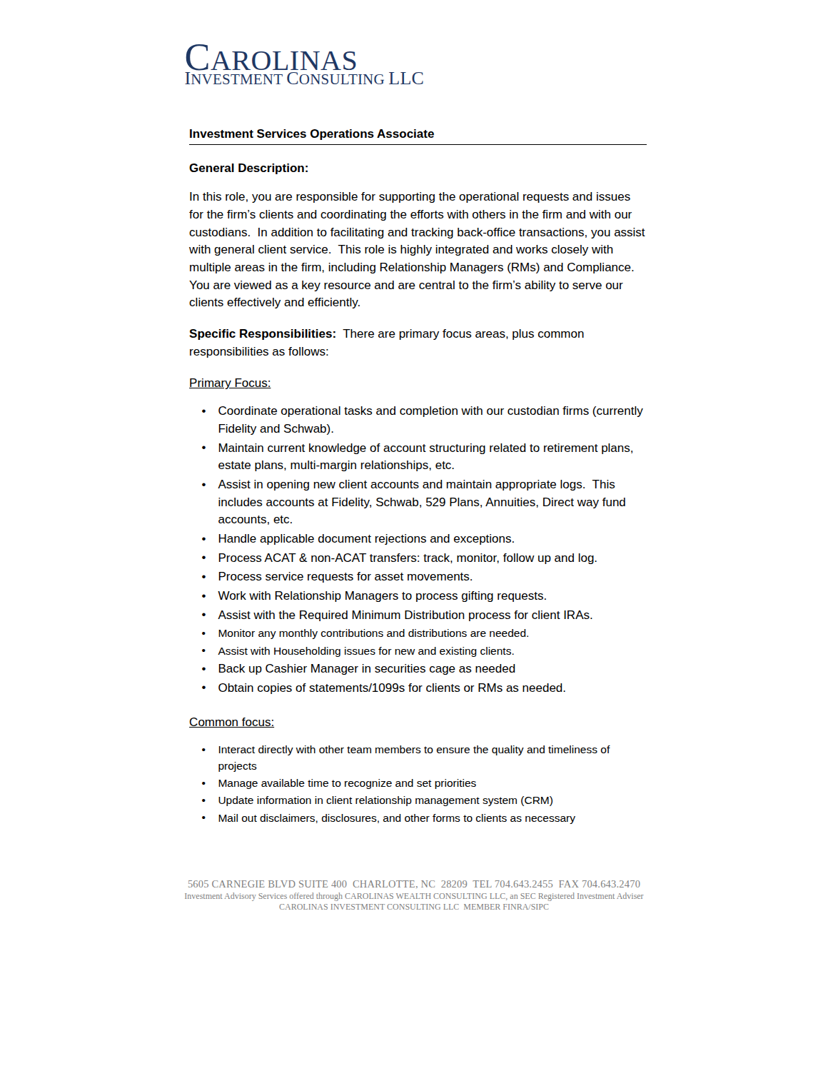Carolinas Investment Consulting LLC
Investment Services Operations Associate
General Description:
In this role, you are responsible for supporting the operational requests and issues for the firm’s clients and coordinating the efforts with others in the firm and with our custodians. In addition to facilitating and tracking back-office transactions, you assist with general client service. This role is highly integrated and works closely with multiple areas in the firm, including Relationship Managers (RMs) and Compliance. You are viewed as a key resource and are central to the firm’s ability to serve our clients effectively and efficiently.
Specific Responsibilities: There are primary focus areas, plus common responsibilities as follows:
Primary Focus:
Coordinate operational tasks and completion with our custodian firms (currently Fidelity and Schwab).
Maintain current knowledge of account structuring related to retirement plans, estate plans, multi-margin relationships, etc.
Assist in opening new client accounts and maintain appropriate logs. This includes accounts at Fidelity, Schwab, 529 Plans, Annuities, Direct way fund accounts, etc.
Handle applicable document rejections and exceptions.
Process ACAT & non-ACAT transfers: track, monitor, follow up and log.
Process service requests for asset movements.
Work with Relationship Managers to process gifting requests.
Assist with the Required Minimum Distribution process for client IRAs.
Monitor any monthly contributions and distributions are needed.
Assist with Householding issues for new and existing clients.
Back up Cashier Manager in securities cage as needed
Obtain copies of statements/1099s for clients or RMs as needed.
Common focus:
Interact directly with other team members to ensure the quality and timeliness of projects
Manage available time to recognize and set priorities
Update information in client relationship management system (CRM)
Mail out disclaimers, disclosures, and other forms to clients as necessary
5605 CARNEGIE BLVD SUITE 400 CHARLOTTE, NC 28209 TEL 704.643.2455 FAX 704.643.2470
Investment Advisory Services offered through CAROLINAS WEALTH CONSULTING LLC, an SEC Registered Investment Adviser
CAROLINAS INVESTMENT CONSULTING LLC MEMBER FINRA/SIPC